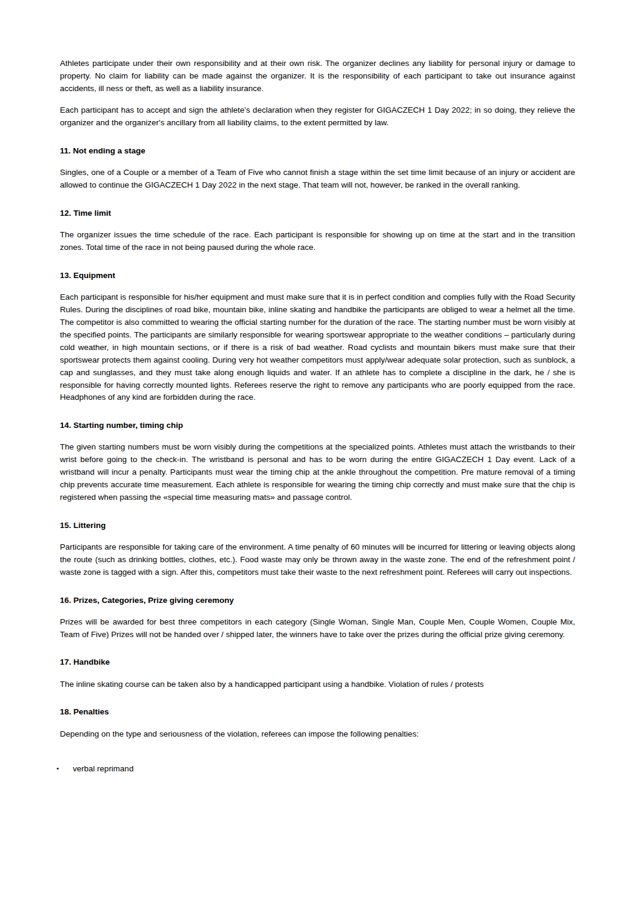Athletes participate under their own responsibility and at their own risk. The organizer declines any liability for personal injury or damage to property. No claim for liability can be made against the organizer. It is the responsibility of each participant to take out insurance against accidents, ill ness or theft, as well as a liability insurance.
Each participant has to accept and sign the athlete's declaration when they register for GIGACZECH 1 Day 2022; in so doing, they relieve the organizer and the organizer's ancillary from all liability claims, to the extent permitted by law.
11. Not ending a stage
Singles, one of a Couple or a member of a Team of Five who cannot finish a stage within the set time limit because of an injury or accident are allowed to continue the GIGACZECH 1 Day 2022 in the next stage. That team will not, however, be ranked in the overall ranking.
12. Time limit
The organizer issues the time schedule of the race. Each participant is responsible for showing up on time at the start and in the transition zones. Total time of the race in not being paused during the whole race.
13. Equipment
Each participant is responsible for his/her equipment and must make sure that it is in perfect condition and complies fully with the Road Security Rules. During the disciplines of road bike, mountain bike, inline skating and handbike the participants are obliged to wear a helmet all the time. The competitor is also committed to wearing the official starting number for the duration of the race. The starting number must be worn visibly at the specified points. The participants are similarly responsible for wearing sportswear appropriate to the weather conditions – particularly during cold weather, in high mountain sections, or if there is a risk of bad weather. Road cyclists and mountain bikers must make sure that their sportswear protects them against cooling. During very hot weather competitors must apply/wear adequate solar protection, such as sunblock, a cap and sunglasses, and they must take along enough liquids and water. If an athlete has to complete a discipline in the dark, he / she is responsible for having correctly mounted lights. Referees reserve the right to remove any participants who are poorly equipped from the race. Headphones of any kind are forbidden during the race.
14. Starting number, timing chip
The given starting numbers must be worn visibly during the competitions at the specialized points. Athletes must attach the wristbands to their wrist before going to the check-in. The wristband is personal and has to be worn during the entire GIGACZECH 1 Day event. Lack of a wristband will incur a penalty. Participants must wear the timing chip at the ankle throughout the competition. Pre mature removal of a timing chip prevents accurate time measurement. Each athlete is responsible for wearing the timing chip correctly and must make sure that the chip is registered when passing the «special time measuring mats» and passage control.
15. Littering
Participants are responsible for taking care of the environment. A time penalty of 60 minutes will be incurred for littering or leaving objects along the route (such as drinking bottles, clothes, etc.). Food waste may only be thrown away in the waste zone. The end of the refreshment point / waste zone is tagged with a sign. After this, competitors must take their waste to the next refreshment point. Referees will carry out inspections.
16. Prizes, Categories, Prize giving ceremony
Prizes will be awarded for best three competitors in each category (Single Woman, Single Man, Couple Men, Couple Women, Couple Mix, Team of Five) Prizes will not be handed over / shipped later, the winners have to take over the prizes during the official prize giving ceremony.
17. Handbike
The inline skating course can be taken also by a handicapped participant using a handbike. Violation of rules / protests
18. Penalties
Depending on the type and seriousness of the violation, referees can impose the following penalties:
verbal reprimand